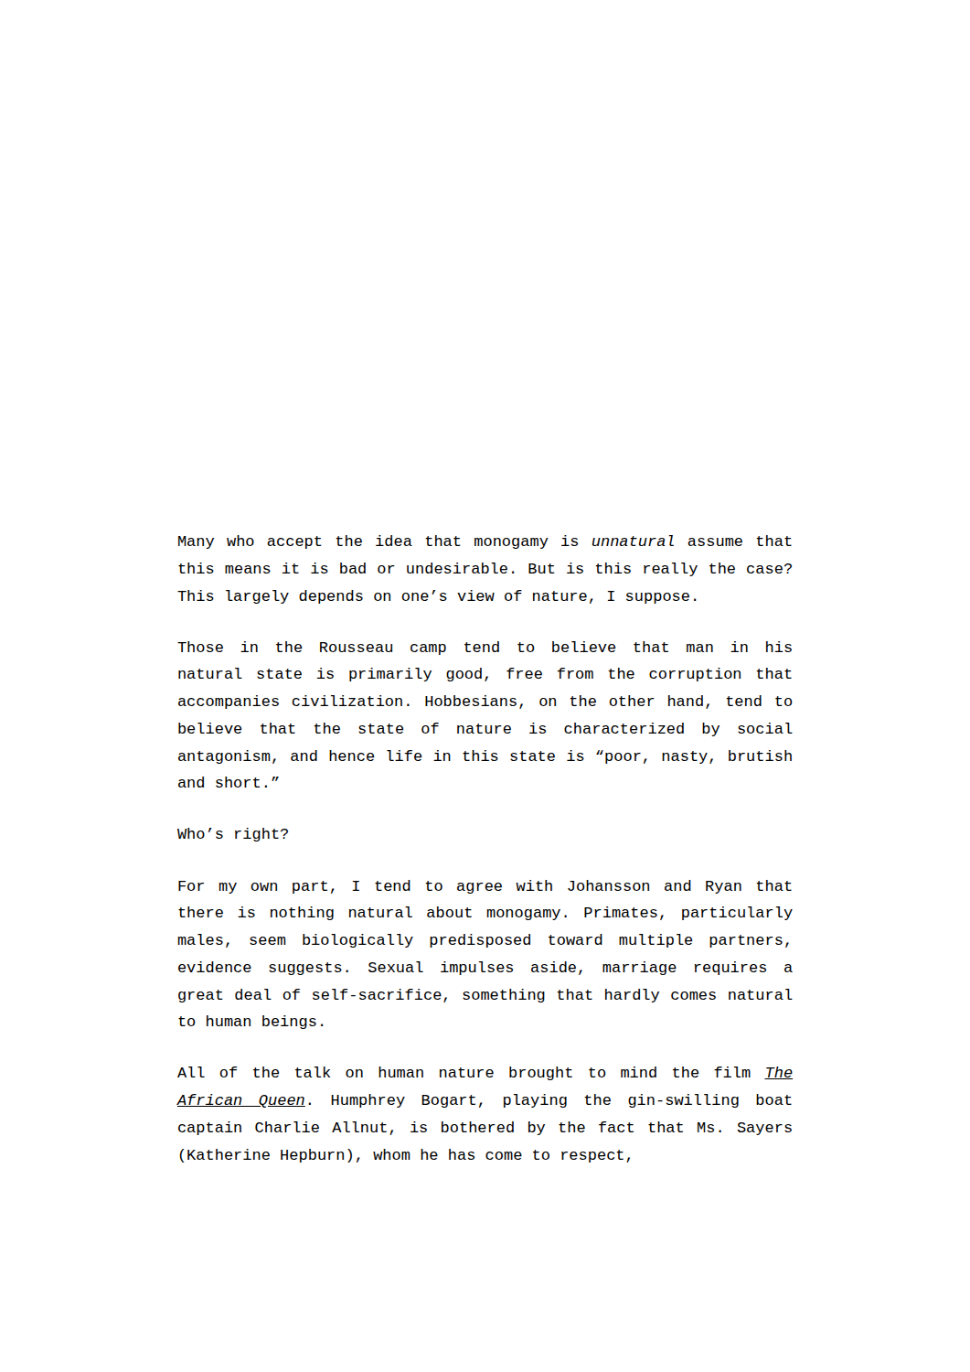Many who accept the idea that monogamy is unnatural assume that this means it is bad or undesirable. But is this really the case? This largely depends on one’s view of nature, I suppose.
Those in the Rousseau camp tend to believe that man in his natural state is primarily good, free from the corruption that accompanies civilization. Hobbesians, on the other hand, tend to believe that the state of nature is characterized by social antagonism, and hence life in this state is “poor, nasty, brutish and short.”
Who’s right?
For my own part, I tend to agree with Johansson and Ryan that there is nothing natural about monogamy. Primates, particularly males, seem biologically predisposed toward multiple partners, evidence suggests. Sexual impulses aside, marriage requires a great deal of self-sacrifice, something that hardly comes natural to human beings.
All of the talk on human nature brought to mind the film The African Queen. Humphrey Bogart, playing the gin-swilling boat captain Charlie Allnut, is bothered by the fact that Ms. Sayers (Katherine Hepburn), whom he has come to respect,